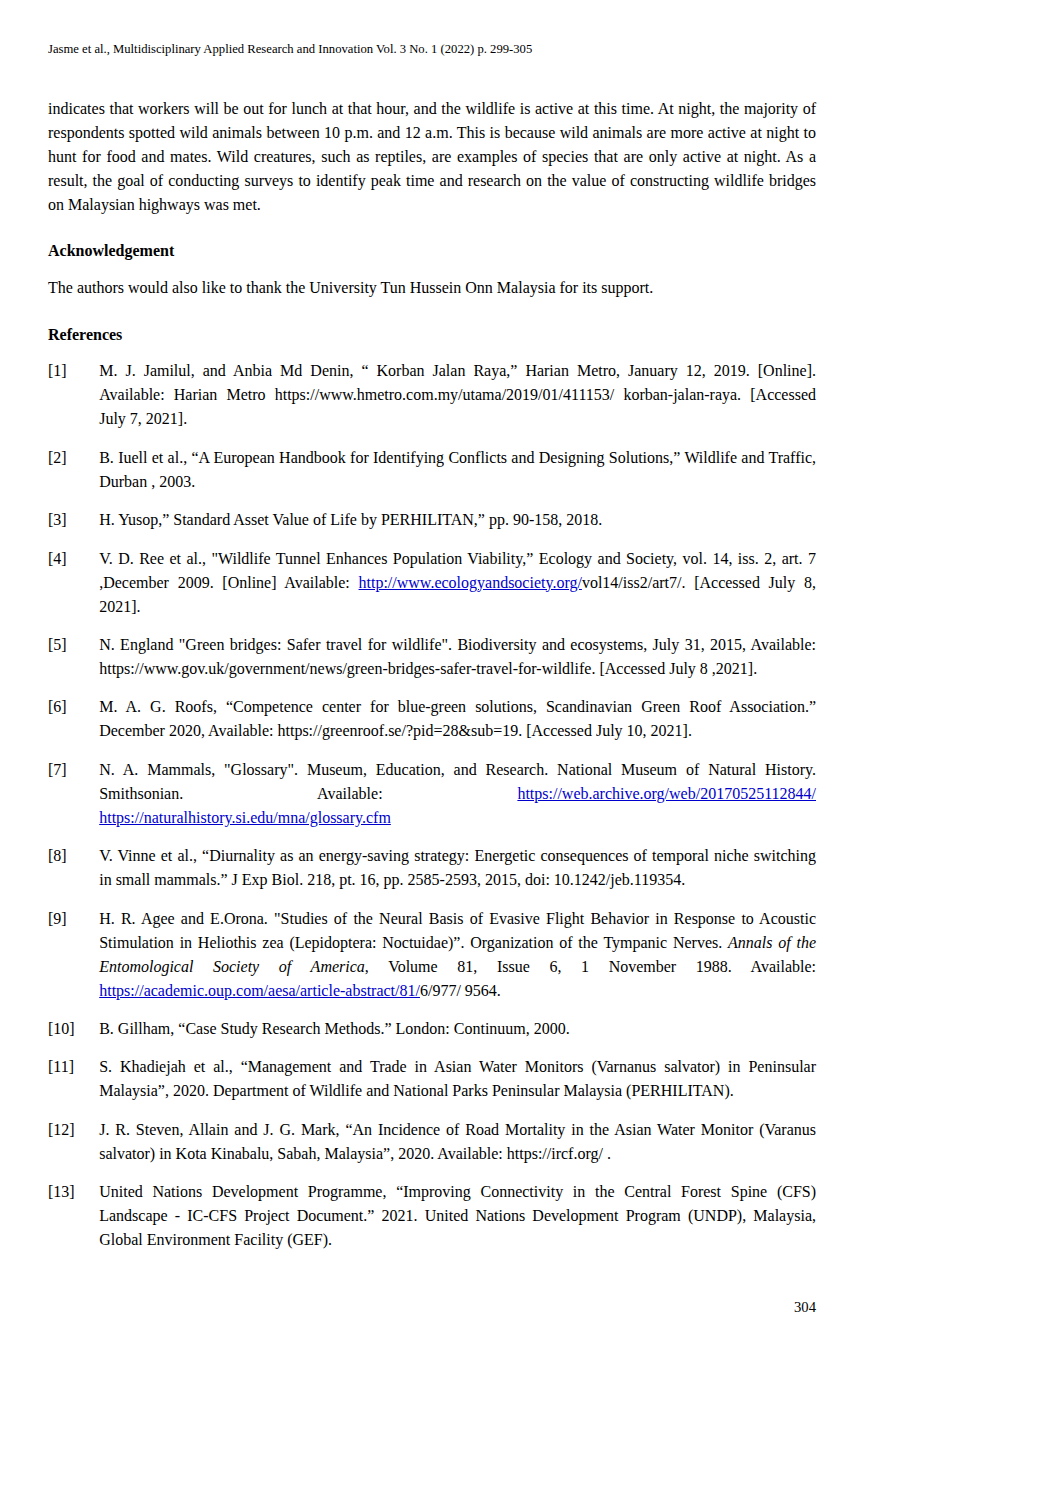Jasme et al., Multidisciplinary Applied Research and Innovation Vol. 3 No. 1 (2022) p. 299-305
indicates that workers will be out for lunch at that hour, and the wildlife is active at this time. At night, the majority of respondents spotted wild animals between 10 p.m. and 12 a.m. This is because wild animals are more active at night to hunt for food and mates. Wild creatures, such as reptiles, are examples of species that are only active at night. As a result, the goal of conducting surveys to identify peak time and research on the value of constructing wildlife bridges on Malaysian highways was met.
Acknowledgement
The authors would also like to thank the University Tun Hussein Onn Malaysia for its support.
References
[1] M. J. Jamilul, and Anbia Md Denin, “ Korban Jalan Raya,” Harian Metro, January 12, 2019. [Online]. Available: Harian Metro https://www.hmetro.com.my/utama/2019/01/411153/ korban-jalan-raya. [Accessed July 7, 2021].
[2] B. Iuell et al., “A European Handbook for Identifying Conflicts and Designing Solutions,” Wildlife and Traffic, Durban , 2003.
[3] H. Yusop,” Standard Asset Value of Life by PERHILITAN,” pp. 90-158, 2018.
[4] V. D. Ree et al., "Wildlife Tunnel Enhances Population Viability,” Ecology and Society, vol. 14, iss. 2, art. 7 ,December 2009. [Online] Available: http://www.ecologyandsociety.org/vol14/iss2/art7/. [Accessed July 8, 2021].
[5] N. England "Green bridges: Safer travel for wildlife". Biodiversity and ecosystems, July 31, 2015, Available: https://www.gov.uk/government/news/green-bridges-safer-travel-for-wildlife. [Accessed July 8 ,2021].
[6] M. A. G. Roofs, “Competence center for blue-green solutions, Scandinavian Green Roof Association.” December 2020, Available: https://greenroof.se/?pid=28&sub=19. [Accessed July 10, 2021].
[7] N. A. Mammals, "Glossary". Museum, Education, and Research. National Museum of Natural History. Smithsonian. Available: https://web.archive.org/web/20170525112844/ https://naturalhistory.si.edu/mna/glossary.cfm
[8] V. Vinne et al., “Diurnality as an energy-saving strategy: Energetic consequences of temporal niche switching in small mammals.” J Exp Biol. 218, pt. 16, pp. 2585-2593, 2015, doi: 10.1242/jeb.119354.
[9] H. R. Agee and E.Orona. "Studies of the Neural Basis of Evasive Flight Behavior in Response to Acoustic Stimulation in Heliothis zea (Lepidoptera: Noctuidae)”. Organization of the Tympanic Nerves. Annals of the Entomological Society of America, Volume 81, Issue 6, 1 November 1988. Available: https://academic.oup.com/aesa/article-abstract/81/6/977/ 9564.
[10] B. Gillham, “Case Study Research Methods.” London: Continuum, 2000.
[11] S. Khadiejah et al., “Management and Trade in Asian Water Monitors (Varnanus salvator) in Peninsular Malaysia”, 2020. Department of Wildlife and National Parks Peninsular Malaysia (PERHILITAN).
[12] J. R. Steven, Allain and J. G. Mark, “An Incidence of Road Mortality in the Asian Water Monitor (Varanus salvator) in Kota Kinabalu, Sabah, Malaysia”, 2020. Available: https://ircf.org/ .
[13] United Nations Development Programme, “Improving Connectivity in the Central Forest Spine (CFS) Landscape - IC-CFS Project Document.” 2021. United Nations Development Program (UNDP), Malaysia, Global Environment Facility (GEF).
304